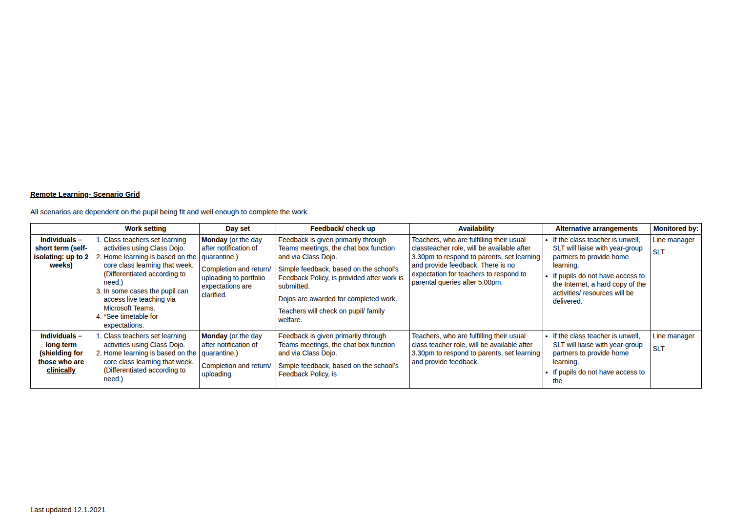Remote Learning- Scenario Grid
All scenarios are dependent on the pupil being fit and well enough to complete the work.
| | Work setting | Day set | Feedback/ check up | Availability | Alternative arrangements | Monitored by: |
| --- | --- | --- | --- | --- | --- | --- |
| Individuals – short term (self-isolating: up to 2 weeks) | Class teachers set learning activities using Class Dojo. Home learning is based on the core class learning that week. (Differentiated according to need.) In some cases the pupil can access live teaching via Microsoft Teams. *See timetable for expectations. | Monday (or the day after notification of quarantine.) Completion and return/ uploading to portfolio expectations are clarified. | Feedback is given primarily through Teams meetings, the chat box function and via Class Dojo. Simple feedback, based on the school’s Feedback Policy, is provided after work is submitted. Dojos are awarded for completed work. Teachers will check on pupil/ family welfare. | Teachers, who are fulfilling their usual classteacher role, will be available after 3.30pm to respond to parents, set learning and provide feedback. There is no expectation for teachers to respond to parental queries after 5.00pm. | If the class teacher is unwell, SLT will liaise with year-group partners to provide home learning. If pupils do not have access to the Internet, a hard copy of the activities/ resources will be delivered. | Line manager SLT |
| Individuals – long term (shielding for those who are clinically | Class teachers set learning activities using Class Dojo. Home learning is based on the core class learning that week. (Differentiated according to need.) | Monday (or the day after notification of quarantine.) Completion and return/ uploading | Feedback is given primarily through Teams meetings, the chat box function and via Class Dojo. Simple feedback, based on the school’s Feedback Policy, is | Teachers, who are fulfilling their usual class teacher role, will be available after 3.30pm to respond to parents, set learning and provide feedback. | If the class teacher is unwell, SLT will liaise with year-group partners to provide home learning. If pupils do not have access to the | Line manager SLT |
Last updated 12.1.2021